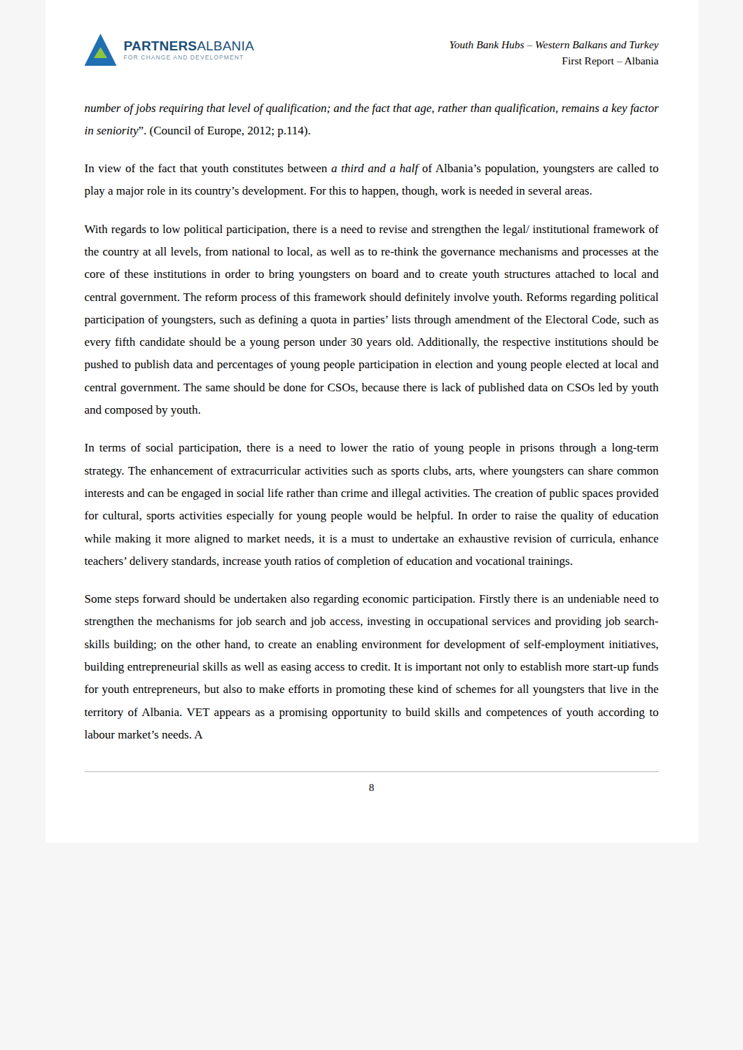PARTNERS ALBANIA
FOR CHANGE AND DEVELOPMENT
Youth Bank Hubs – Western Balkans and Turkey
First Report – Albania
number of jobs requiring that level of qualification; and the fact that age, rather than qualification, remains a key factor in seniority”. (Council of Europe, 2012; p.114).
In view of the fact that youth constitutes between a third and a half of Albania’s population, youngsters are called to play a major role in its country’s development. For this to happen, though, work is needed in several areas.
With regards to low political participation, there is a need to revise and strengthen the legal/ institutional framework of the country at all levels, from national to local, as well as to re-think the governance mechanisms and processes at the core of these institutions in order to bring youngsters on board and to create youth structures attached to local and central government. The reform process of this framework should definitely involve youth. Reforms regarding political participation of youngsters, such as defining a quota in parties’ lists through amendment of the Electoral Code, such as every fifth candidate should be a young person under 30 years old. Additionally, the respective institutions should be pushed to publish data and percentages of young people participation in election and young people elected at local and central government. The same should be done for CSOs, because there is lack of published data on CSOs led by youth and composed by youth.
In terms of social participation, there is a need to lower the ratio of young people in prisons through a long-term strategy. The enhancement of extracurricular activities such as sports clubs, arts, where youngsters can share common interests and can be engaged in social life rather than crime and illegal activities. The creation of public spaces provided for cultural, sports activities especially for young people would be helpful. In order to raise the quality of education while making it more aligned to market needs, it is a must to undertake an exhaustive revision of curricula, enhance teachers’ delivery standards, increase youth ratios of completion of education and vocational trainings.
Some steps forward should be undertaken also regarding economic participation. Firstly there is an undeniable need to strengthen the mechanisms for job search and job access, investing in occupational services and providing job search-skills building; on the other hand, to create an enabling environment for development of self-employment initiatives, building entrepreneurial skills as well as easing access to credit. It is important not only to establish more start-up funds for youth entrepreneurs, but also to make efforts in promoting these kind of schemes for all youngsters that live in the territory of Albania. VET appears as a promising opportunity to build skills and competences of youth according to labour market’s needs. A
8